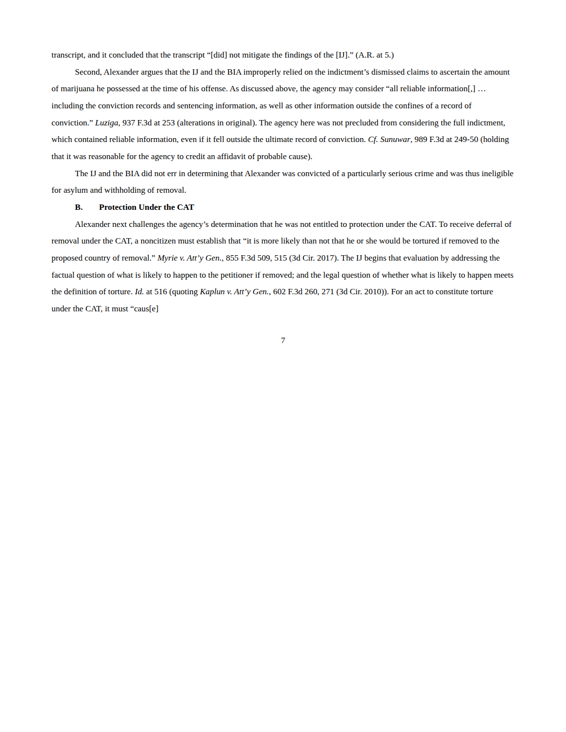transcript, and it concluded that the transcript “[did] not mitigate the findings of the [IJ].” (A.R. at 5.)
Second, Alexander argues that the IJ and the BIA improperly relied on the indictment’s dismissed claims to ascertain the amount of marijuana he possessed at the time of his offense. As discussed above, the agency may consider “all reliable information[,] … including the conviction records and sentencing information, as well as other information outside the confines of a record of conviction.” Luziga, 937 F.3d at 253 (alterations in original). The agency here was not precluded from considering the full indictment, which contained reliable information, even if it fell outside the ultimate record of conviction. Cf. Sunuwar, 989 F.3d at 249-50 (holding that it was reasonable for the agency to credit an affidavit of probable cause).
The IJ and the BIA did not err in determining that Alexander was convicted of a particularly serious crime and was thus ineligible for asylum and withholding of removal.
B. Protection Under the CAT
Alexander next challenges the agency’s determination that he was not entitled to protection under the CAT. To receive deferral of removal under the CAT, a noncitizen must establish that “it is more likely than not that he or she would be tortured if removed to the proposed country of removal.” Myrie v. Att’y Gen., 855 F.3d 509, 515 (3d Cir. 2017). The IJ begins that evaluation by addressing the factual question of what is likely to happen to the petitioner if removed; and the legal question of whether what is likely to happen meets the definition of torture. Id. at 516 (quoting Kaplun v. Att’y Gen., 602 F.3d 260, 271 (3d Cir. 2010)). For an act to constitute torture under the CAT, it must “caus[e]
7